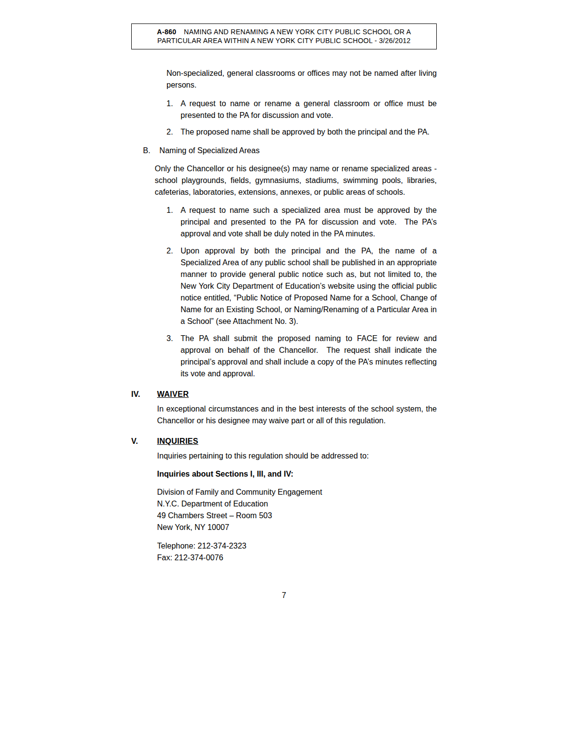A-860 NAMING AND RENAMING A NEW YORK CITY PUBLIC SCHOOL OR A PARTICULAR AREA WITHIN A NEW YORK CITY PUBLIC SCHOOL - 3/26/2012
Non-specialized, general classrooms or offices may not be named after living persons.
1. A request to name or rename a general classroom or office must be presented to the PA for discussion and vote.
2. The proposed name shall be approved by both the principal and the PA.
B. Naming of Specialized Areas
Only the Chancellor or his designee(s) may name or rename specialized areas - school playgrounds, fields, gymnasiums, stadiums, swimming pools, libraries, cafeterias, laboratories, extensions, annexes, or public areas of schools.
1. A request to name such a specialized area must be approved by the principal and presented to the PA for discussion and vote. The PA’s approval and vote shall be duly noted in the PA minutes.
2. Upon approval by both the principal and the PA, the name of a Specialized Area of any public school shall be published in an appropriate manner to provide general public notice such as, but not limited to, the New York City Department of Education’s website using the official public notice entitled, “Public Notice of Proposed Name for a School, Change of Name for an Existing School, or Naming/Renaming of a Particular Area in a School” (see Attachment No. 3).
3. The PA shall submit the proposed naming to FACE for review and approval on behalf of the Chancellor. The request shall indicate the principal’s approval and shall include a copy of the PA’s minutes reflecting its vote and approval.
IV. WAIVER
In exceptional circumstances and in the best interests of the school system, the Chancellor or his designee may waive part or all of this regulation.
V. INQUIRIES
Inquiries pertaining to this regulation should be addressed to:
Inquiries about Sections I, III, and IV:
Division of Family and Community Engagement
N.Y.C. Department of Education
49 Chambers Street – Room 503
New York, NY 10007
Telephone: 212-374-2323
Fax: 212-374-0076
7